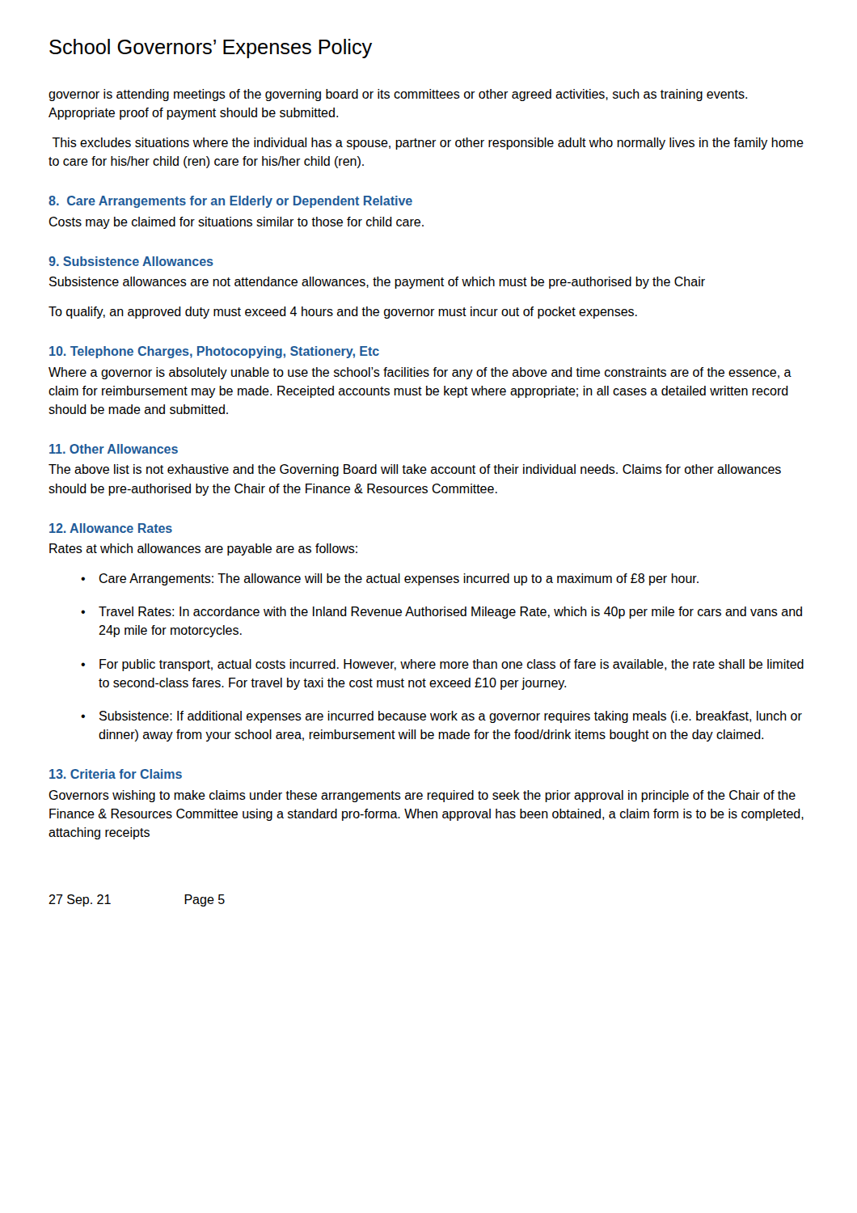School Governors’ Expenses Policy
governor is attending meetings of the governing board or its committees or other agreed activities, such as training events. Appropriate proof of payment should be submitted.
This excludes situations where the individual has a spouse, partner or other responsible adult who normally lives in the family home to care for his/her child (ren) care for his/her child (ren).
8. Care Arrangements for an Elderly or Dependent Relative
Costs may be claimed for situations similar to those for child care.
9. Subsistence Allowances
Subsistence allowances are not attendance allowances, the payment of which must be pre-authorised by the Chair
To qualify, an approved duty must exceed 4 hours and the governor must incur out of pocket expenses.
10. Telephone Charges, Photocopying, Stationery, Etc
Where a governor is absolutely unable to use the school’s facilities for any of the above and time constraints are of the essence, a claim for reimbursement may be made. Receipted accounts must be kept where appropriate; in all cases a detailed written record should be made and submitted.
11. Other Allowances
The above list is not exhaustive and the Governing Board will take account of their individual needs. Claims for other allowances should be pre-authorised by the Chair of the Finance & Resources Committee.
12. Allowance Rates
Rates at which allowances are payable are as follows:
Care Arrangements: The allowance will be the actual expenses incurred up to a maximum of £8 per hour.
Travel Rates: In accordance with the Inland Revenue Authorised Mileage Rate, which is 40p per mile for cars and vans and 24p mile for motorcycles.
For public transport, actual costs incurred. However, where more than one class of fare is available, the rate shall be limited to second-class fares. For travel by taxi the cost must not exceed £10 per journey.
Subsistence: If additional expenses are incurred because work as a governor requires taking meals (i.e. breakfast, lunch or dinner) away from your school area, reimbursement will be made for the food/drink items bought on the day claimed.
13. Criteria for Claims
Governors wishing to make claims under these arrangements are required to seek the prior approval in principle of the Chair of the Finance & Resources Committee using a standard pro-forma. When approval has been obtained, a claim form is to be is completed, attaching receipts
27 Sep. 21 Page 5